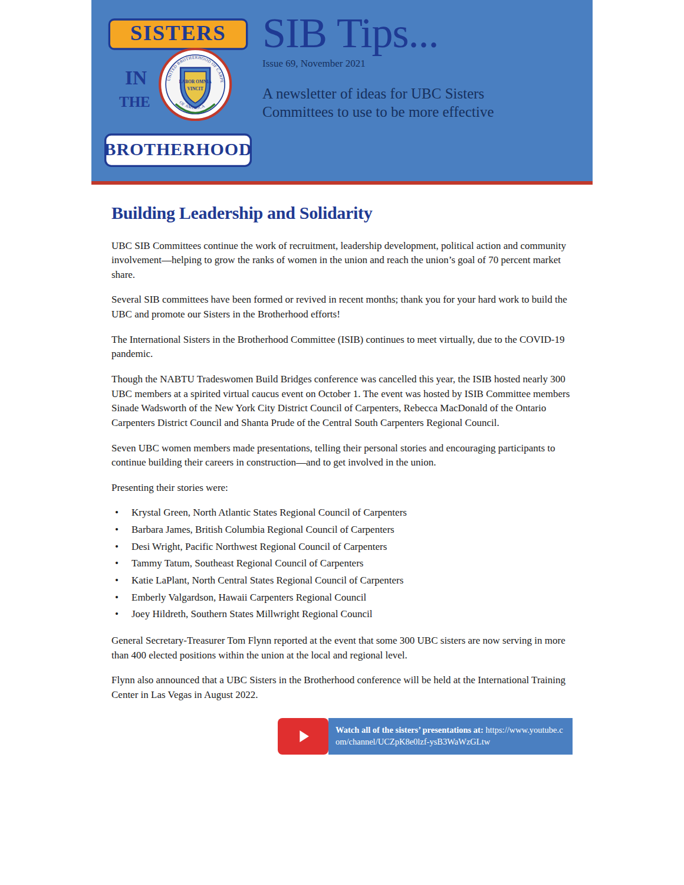Sisters in the Brotherhood — United Brotherhood of Carpenters and Joiners of America SISTERS IN THE LABOR OMNIA VINCIT UNITED BROTHERHOOD OF CARPENTERS AND JOINERS OF AMERICA BROTHERHOOD
SIB Tips...
Issue 69, November 2021
A newsletter of ideas for UBC Sisters Committees to use to be more effective
Building Leadership and Solidarity
UBC SIB Committees continue the work of recruitment, leadership development, political action and community involvement—helping to grow the ranks of women in the union and reach the union’s goal of 70 percent market share.
Several SIB committees have been formed or revived in recent months; thank you for your hard work to build the UBC and promote our Sisters in the Brotherhood efforts!
The International Sisters in the Brotherhood Committee (ISIB) continues to meet virtually, due to the COVID-19 pandemic.
Though the NABTU Tradeswomen Build Bridges conference was cancelled this year, the ISIB hosted nearly 300 UBC members at a spirited virtual caucus event on October 1. The event was hosted by ISIB Committee members Sinade Wadsworth of the New York City District Council of Carpenters, Rebecca MacDonald of the Ontario Carpenters District Council and Shanta Prude of the Central South Carpenters Regional Council.
Seven UBC women members made presentations, telling their personal stories and encouraging participants to continue building their careers in construction—and to get involved in the union.
Presenting their stories were:
Krystal Green, North Atlantic States Regional Council of Carpenters
Barbara James, British Columbia Regional Council of Carpenters
Desi Wright, Pacific Northwest Regional Council of Carpenters
Tammy Tatum, Southeast Regional Council of Carpenters
Katie LaPlant, North Central States Regional Council of Carpenters
Emberly Valgardson, Hawaii Carpenters Regional Council
Joey Hildreth, Southern States Millwright Regional Council
General Secretary-Treasurer Tom Flynn reported at the event that some 300 UBC sisters are now serving in more than 400 elected positions within the union at the local and regional level.
Flynn also announced that a UBC Sisters in the Brotherhood conference will be held at the International Training Center in Las Vegas in August 2022.
Watch all of the sisters’ presentations at: https://www.youtube.com/channel/UCZpK8e0lzf-ysB3WaWzGLtw